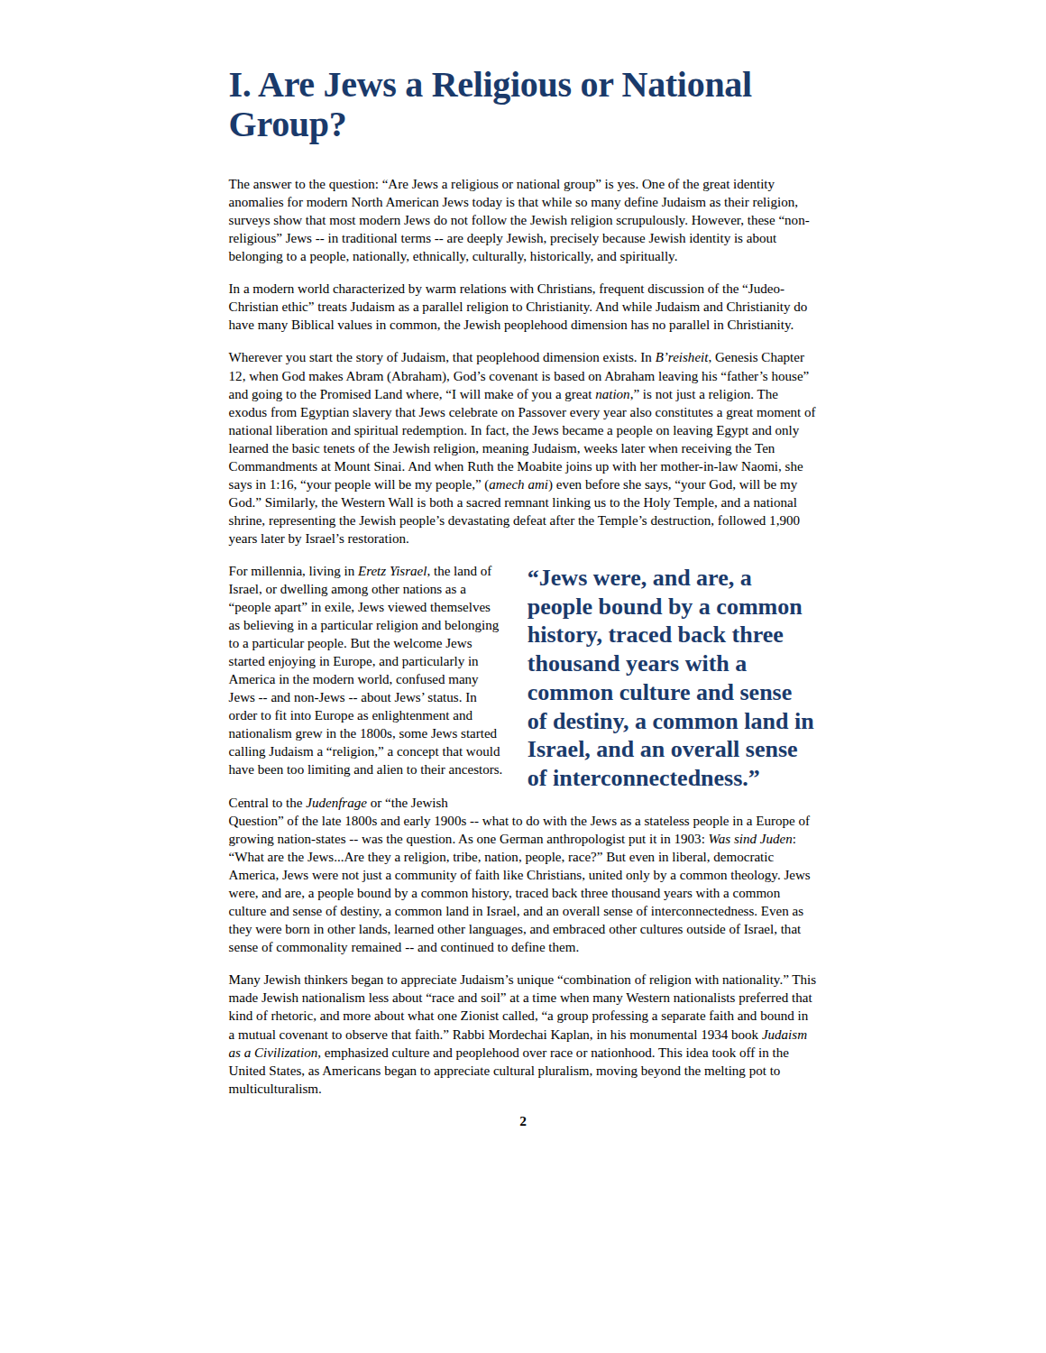I. Are Jews a Religious or National Group?
The answer to the question: “Are Jews a religious or national group” is yes. One of the great identity anomalies for modern North American Jews today is that while so many define Judaism as their religion, surveys show that most modern Jews do not follow the Jewish religion scrupulously. However, these “non-religious” Jews -- in traditional terms -- are deeply Jewish, precisely because Jewish identity is about belonging to a people, nationally, ethnically, culturally, historically, and spiritually.
In a modern world characterized by warm relations with Christians, frequent discussion of the “Judeo-Christian ethic” treats Judaism as a parallel religion to Christianity. And while Judaism and Christianity do have many Biblical values in common, the Jewish peoplehood dimension has no parallel in Christianity.
Wherever you start the story of Judaism, that peoplehood dimension exists. In B’reisheit, Genesis Chapter 12, when God makes Abram (Abraham), God’s covenant is based on Abraham leaving his “father’s house” and going to the Promised Land where, “I will make of you a great nation,” is not just a religion. The exodus from Egyptian slavery that Jews celebrate on Passover every year also constitutes a great moment of national liberation and spiritual redemption. In fact, the Jews became a people on leaving Egypt and only learned the basic tenets of the Jewish religion, meaning Judaism, weeks later when receiving the Ten Commandments at Mount Sinai. And when Ruth the Moabite joins up with her mother-in-law Naomi, she says in 1:16, “your people will be my people,” (amech ami) even before she says, “your God, will be my God.” Similarly, the Western Wall is both a sacred remnant linking us to the Holy Temple, and a national shrine, representing the Jewish people’s devastating defeat after the Temple’s destruction, followed 1,900 years later by Israel’s restoration.
“Jews were, and are, a people bound by a common history, traced back three thousand years with a common culture and sense of destiny, a common land in Israel, and an overall sense of interconnectedness.”
For millennia, living in Eretz Yisrael, the land of Israel, or dwelling among other nations as a “people apart” in exile, Jews viewed themselves as believing in a particular religion and belonging to a particular people. But the welcome Jews started enjoying in Europe, and particularly in America in the modern world, confused many Jews -- and non-Jews -- about Jews’ status. In order to fit into Europe as enlightenment and nationalism grew in the 1800s, some Jews started calling Judaism a “religion,” a concept that would have been too limiting and alien to their ancestors.
Central to the Judenfrage or “the Jewish Question” of the late 1800s and early 1900s -- what to do with the Jews as a stateless people in a Europe of growing nation-states -- was the question. As one German anthropologist put it in 1903: Was sind Juden: “What are the Jews...Are they a religion, tribe, nation, people, race?” But even in liberal, democratic America, Jews were not just a community of faith like Christians, united only by a common theology. Jews were, and are, a people bound by a common history, traced back three thousand years with a common culture and sense of destiny, a common land in Israel, and an overall sense of interconnectedness. Even as they were born in other lands, learned other languages, and embraced other cultures outside of Israel, that sense of commonality remained -- and continued to define them.
Many Jewish thinkers began to appreciate Judaism’s unique “combination of religion with nationality.” This made Jewish nationalism less about “race and soil” at a time when many Western nationalists preferred that kind of rhetoric, and more about what one Zionist called, “a group professing a separate faith and bound in a mutual covenant to observe that faith.” Rabbi Mordechai Kaplan, in his monumental 1934 book Judaism as a Civilization, emphasized culture and peoplehood over race or nationhood. This idea took off in the United States, as Americans began to appreciate cultural pluralism, moving beyond the melting pot to multiculturalism.
2